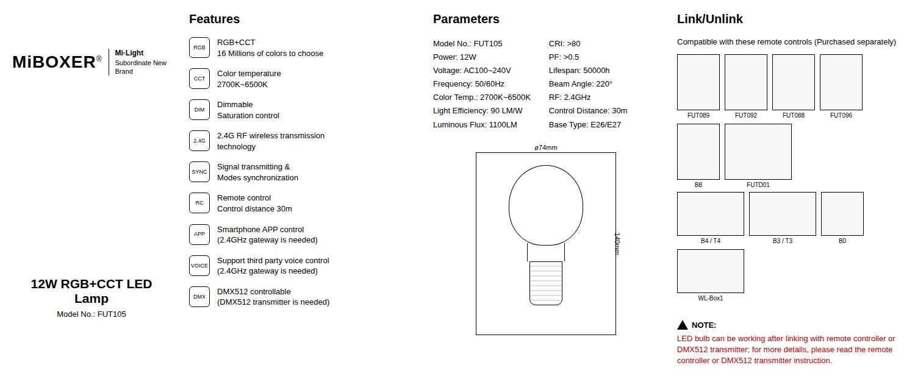MiBOXER®
Mi·Light Subordinate New Brand
12W RGB+CCT LED Lamp
Model No.: FUT105
Features
RGB RGB+CCT
16 Millions of colors to choose
CCT Color temperature
2700K~6500K
DIM Dimmable
Saturation control
2.4G 2.4G RF wireless transmission
technology
SYNC Signal transmitting &
Modes synchronization
RC Remote control
Control distance 30m
APP Smartphone APP control
(2.4GHz gateway is needed)
VOICE Support third party voice control
(2.4GHz gateway is needed)
DMX DMX512 controllable
(DMX512 transmitter is needed)
Parameters
Model No.: FUT105
Power: 12W
Voltage: AC100~240V
Frequency: 50/60Hz
Color Temp.: 2700K~6500K
Light Efficiency: 90 LM/W
Luminous Flux: 1100LM
CRI: >80
PF: >0.5
Lifespan: 50000h
Beam Angle: 220°
RF: 2.4GHz
Control Distance: 30m
Base Type: E26/E27
ø74mm
140mm
Link/Unlink
Compatible with these remote controls (Purchased separately)
FUT089
FUT092
FUT088
FUT096
B8
FUTD01
B4 / T4
B3 / T3
B0
WL-Box1
NOTE:
LED bulb can be working after linking with remote controller or DMX512 transmitter; for more details, please read the remote controller or DMX512 transmitter instruction.